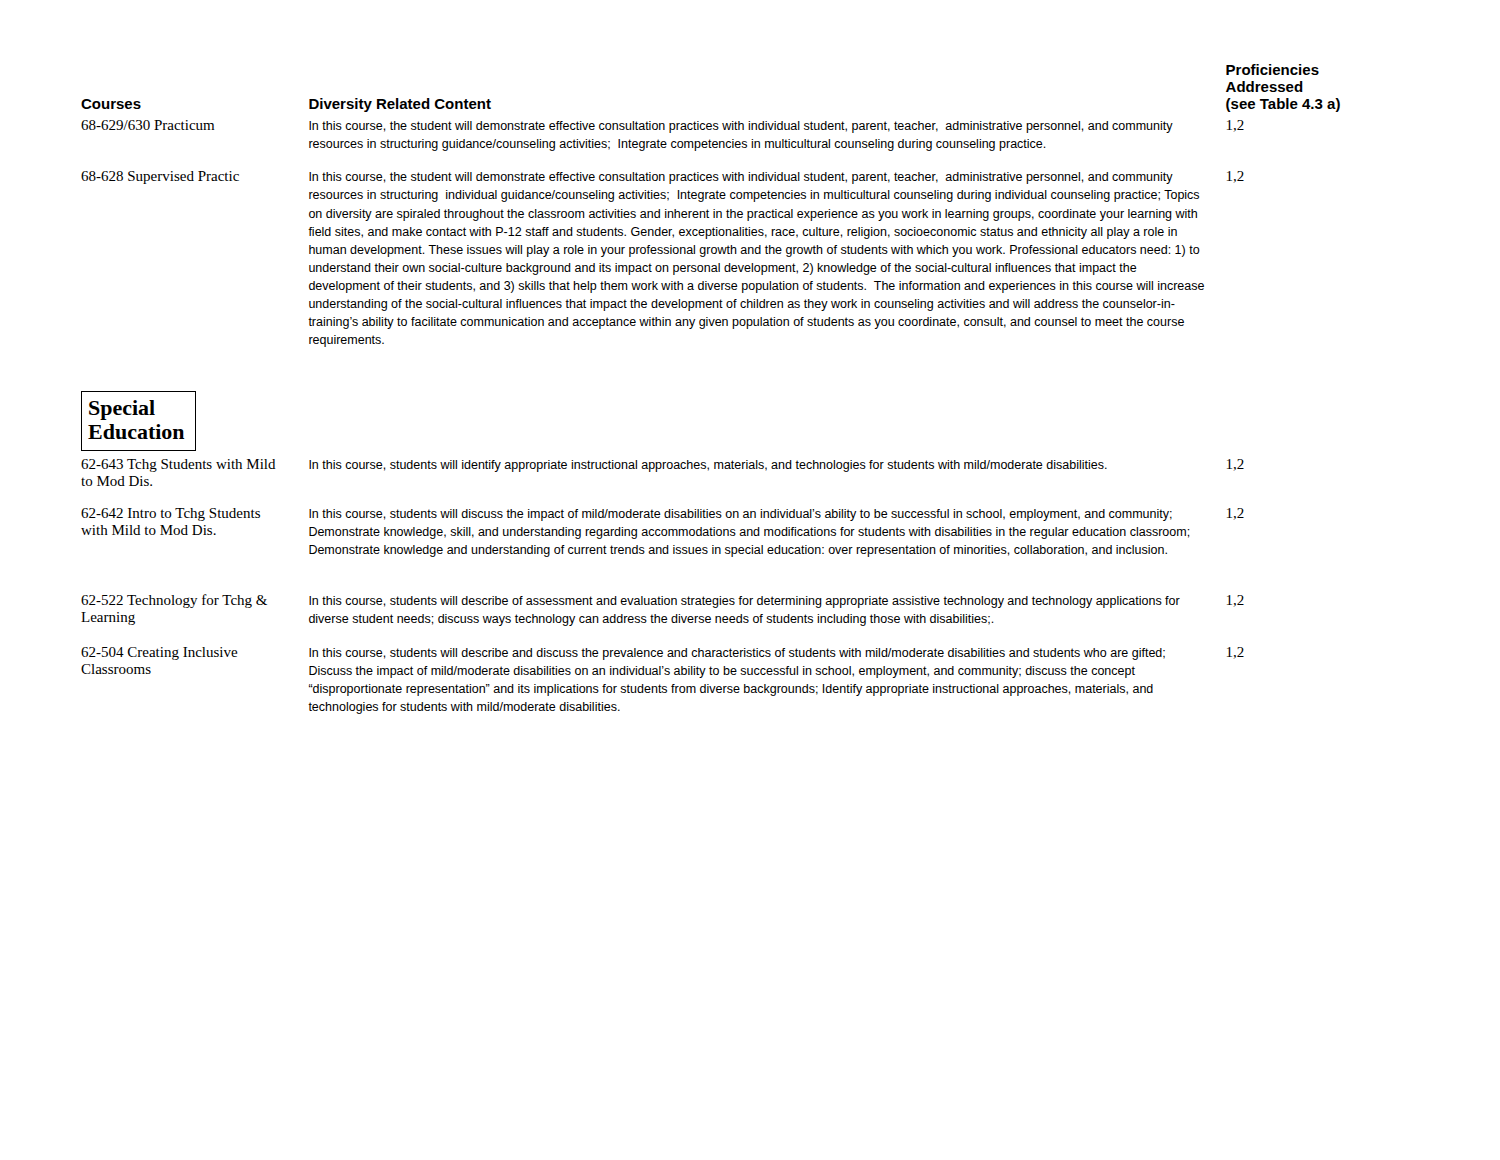| Courses | Diversity Related Content | Proficiencies Addressed (see Table 4.3 a) |
| --- | --- | --- |
| 68-629/630 Practicum | In this course, the student will demonstrate effective consultation practices with individual student, parent, teacher, administrative personnel, and community resources in structuring guidance/counseling activities; Integrate competencies in multicultural counseling during counseling practice. | 1,2 |
| 68-628 Supervised Practic | In this course, the student will demonstrate effective consultation practices with individual student, parent, teacher, administrative personnel, and community resources in structuring individual guidance/counseling activities; Integrate competencies in multicultural counseling during individual counseling practice; Topics on diversity are spiraled throughout the classroom activities and inherent in the practical experience as you work in learning groups, coordinate your learning with field sites, and make contact with P-12 staff and students. Gender, exceptionalities, race, culture, religion, socioeconomic status and ethnicity all play a role in human development. These issues will play a role in your professional growth and the growth of students with which you work. Professional educators need: 1) to understand their own social-culture background and its impact on personal development, 2) knowledge of the social-cultural influences that impact the development of their students, and 3) skills that help them work with a diverse population of students. The information and experiences in this course will increase understanding of the social-cultural influences that impact the development of children as they work in counseling activities and will address the counselor-in-training’s ability to facilitate communication and acceptance within any given population of students as you coordinate, consult, and counsel to meet the course requirements. | 1,2 |
| Special Education |
| 62-643 Tchg Students with Mild to Mod Dis. | In this course, students will identify appropriate instructional approaches, materials, and technologies for students with mild/moderate disabilities. | 1,2 |
| 62-642 Intro to Tchg Students with Mild to Mod Dis. | In this course, students will discuss the impact of mild/moderate disabilities on an individual’s ability to be successful in school, employment, and community; Demonstrate knowledge, skill, and understanding regarding accommodations and modifications for students with disabilities in the regular education classroom; Demonstrate knowledge and understanding of current trends and issues in special education: over representation of minorities, collaboration, and inclusion. | 1,2 |
| 62-522 Technology for Tchg & Learning | In this course, students will describe of assessment and evaluation strategies for determining appropriate assistive technology and technology applications for diverse student needs; discuss ways technology can address the diverse needs of students including those with disabilities;. | 1,2 |
| 62-504 Creating Inclusive Classrooms | In this course, students will describe and discuss the prevalence and characteristics of students with mild/moderate disabilities and students who are gifted; Discuss the impact of mild/moderate disabilities on an individual’s ability to be successful in school, employment, and community; discuss the concept “disproportionate representation” and its implications for students from diverse backgrounds; Identify appropriate instructional approaches, materials, and technologies for students with mild/moderate disabilities. | 1,2 |